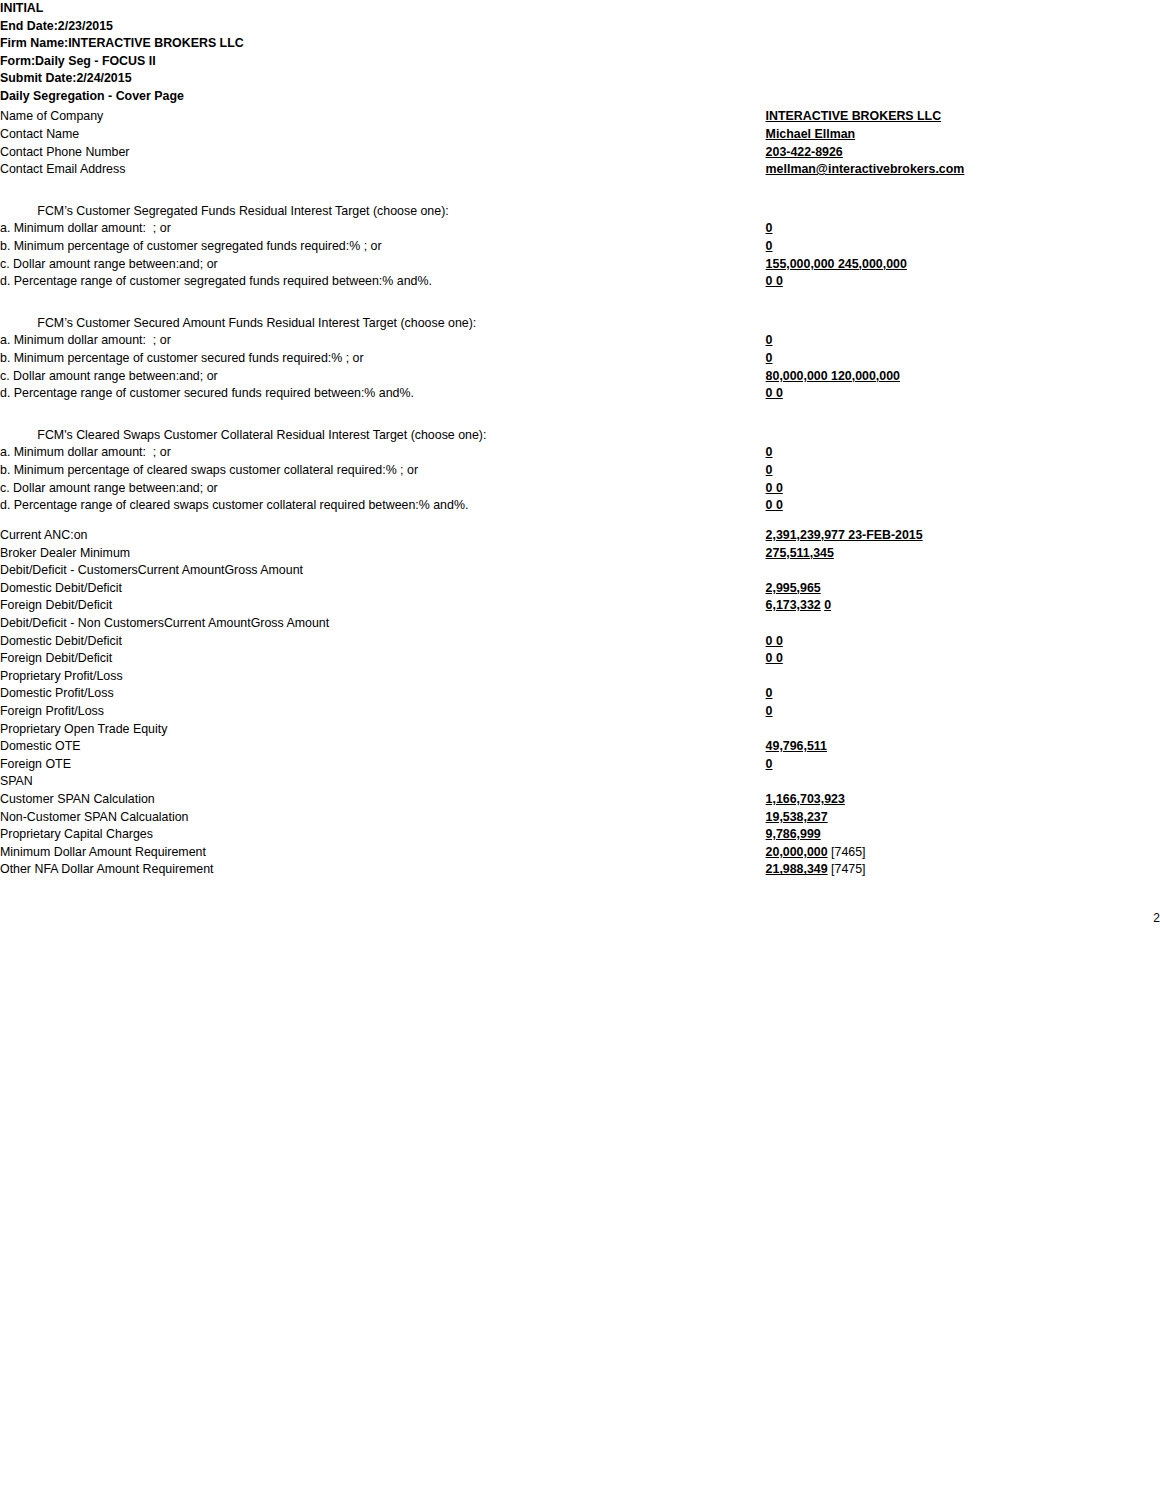INITIAL
End Date:2/23/2015
Firm Name:INTERACTIVE BROKERS LLC
Form:Daily Seg - FOCUS II
Submit Date:2/24/2015
Daily Segregation - Cover Page
| Name of Company | INTERACTIVE BROKERS LLC |
| Contact Name | Michael Ellman |
| Contact Phone Number | 203-422-8926 |
| Contact Email Address | mellman@interactivebrokers.com |
FCM’s Customer Segregated Funds Residual Interest Target (choose one):
| a. Minimum dollar amount: ; or | 0 |
| b. Minimum percentage of customer segregated funds required:% ; or | 0 |
| c. Dollar amount range between:and; or | 155,000,000 245,000,000 |
| d. Percentage range of customer segregated funds required between:% and%. | 0 0 |
FCM’s Customer Secured Amount Funds Residual Interest Target (choose one):
| a. Minimum dollar amount: ; or | 0 |
| b. Minimum percentage of customer secured funds required:% ; or | 0 |
| c. Dollar amount range between:and; or | 80,000,000 120,000,000 |
| d. Percentage range of customer secured funds required between:% and%. | 0 0 |
FCM's Cleared Swaps Customer Collateral Residual Interest Target (choose one):
| a. Minimum dollar amount: ; or | 0 |
| b. Minimum percentage of cleared swaps customer collateral required:% ; or | 0 |
| c. Dollar amount range between:and; or | 0 0 |
| d. Percentage range of cleared swaps customer collateral required between:% and%. | 0 0 |
| Current ANC:on | 2,391,239,977 23-FEB-2015 |
| Broker Dealer Minimum | 275,511,345 |
| Debit/Deficit - CustomersCurrent AmountGross Amount | |
| Domestic Debit/Deficit | 2,995,965 |
| Foreign Debit/Deficit | 6,173,332 0 |
| Debit/Deficit - Non CustomersCurrent AmountGross Amount | |
| Domestic Debit/Deficit | 0 0 |
| Foreign Debit/Deficit | 0 0 |
| Proprietary Profit/Loss | |
| Domestic Profit/Loss | 0 |
| Foreign Profit/Loss | 0 |
| Proprietary Open Trade Equity | |
| Domestic OTE | 49,796,511 |
| Foreign OTE | 0 |
| SPAN | |
| Customer SPAN Calculation | 1,166,703,923 |
| Non-Customer SPAN Calcualation | 19,538,237 |
| Proprietary Capital Charges | 9,786,999 |
| Minimum Dollar Amount Requirement | 20,000,000 [7465] |
| Other NFA Dollar Amount Requirement | 21,988,349 [7475] |
2